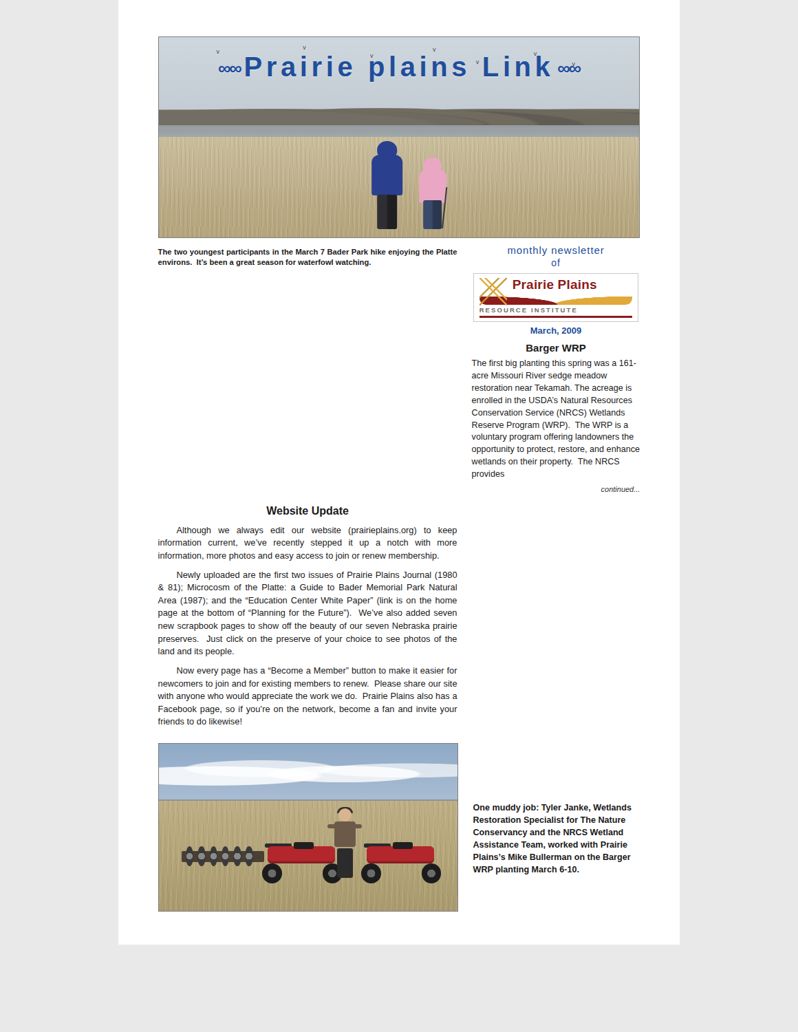vvvv vvvv
∞∞Prairie plains Link∞∞
The two youngest participants in the March 7 Bader Park hike enjoying the Platte environs. It’s been a great season for waterfowl watching.
monthly newsletter of
Prairie Plains
RESOURCE INSTITUTE
March, 2009
Barger WRP
The first big planting this spring was a 161-acre Missouri River sedge meadow restoration near Tekamah. The acreage is enrolled in the USDA’s Natural Resources Conservation Service (NRCS) Wetlands Reserve Program (WRP). The WRP is a voluntary program offering landowners the opportunity to protect, restore, and enhance wetlands on their property. The NRCS provides
continued...
Website Update
Although we always edit our website (prairieplains.org) to keep information current, we’ve recently stepped it up a notch with more information, more photos and easy access to join or renew membership.
Newly uploaded are the first two issues of Prairie Plains Journal (1980 & 81); Microcosm of the Platte: a Guide to Bader Memorial Park Natural Area (1987); and the “Education Center White Paper” (link is on the home page at the bottom of “Planning for the Future”). We’ve also added seven new scrapbook pages to show off the beauty of our seven Nebraska prairie preserves. Just click on the preserve of your choice to see photos of the land and its people.
Now every page has a “Become a Member” button to make it easier for newcomers to join and for existing members to renew. Please share our site with anyone who would appreciate the work we do. Prairie Plains also has a Facebook page, so if you’re on the network, become a fan and invite your friends to do likewise!
One muddy job: Tyler Janke, Wetlands Restoration Specialist for The Nature Conservancy and the NRCS Wetland Assistance Team, worked with Prairie Plains’s Mike Bullerman on the Barger WRP planting March 6-10.